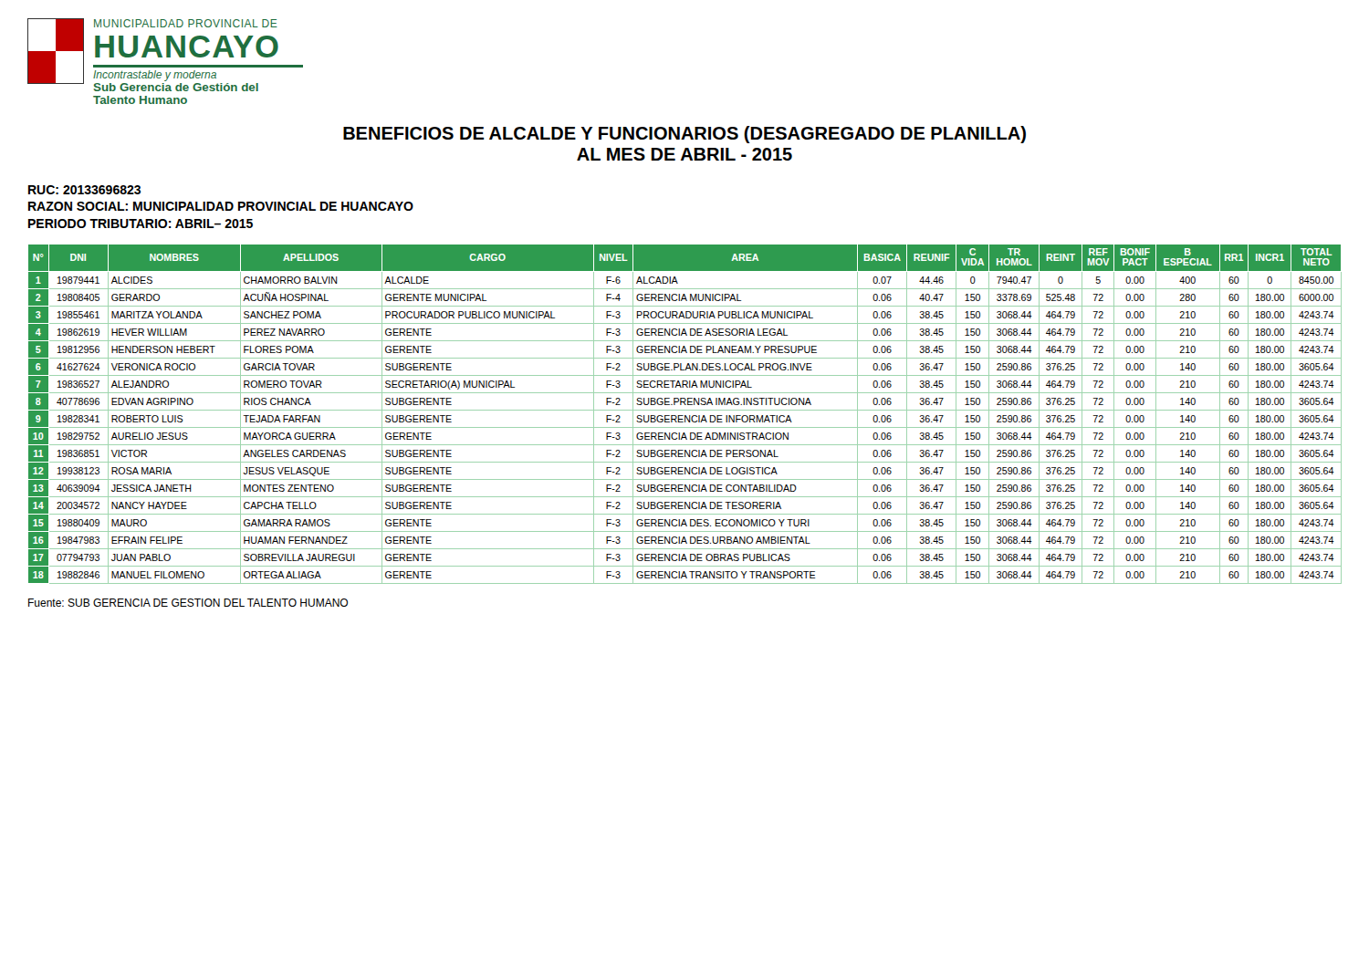MUNICIPALIDAD PROVINCIAL DE
HUANCAYO
Incontrastable y moderna
Sub Gerencia de Gestión del
Talento Humano
BENEFICIOS DE ALCALDE Y FUNCIONARIOS (DESAGREGADO DE PLANILLA)
AL MES DE ABRIL - 2015
RUC: 20133696823
RAZON SOCIAL: MUNICIPALIDAD PROVINCIAL DE HUANCAYO
PERIODO TRIBUTARIO: ABRIL– 2015
| N° | DNI | NOMBRES | APELLIDOS | CARGO | NIVEL | AREA | BASICA | REUNIF | C VIDA | TR HOMOL | REINT | REF MOV | BONIF PACT | B ESPECIAL | RR1 | INCR1 | TOTAL NETO |
| --- | --- | --- | --- | --- | --- | --- | --- | --- | --- | --- | --- | --- | --- | --- | --- | --- | --- |
| 1 | 19879441 | ALCIDES | CHAMORRO BALVIN | ALCALDE | F-6 | ALCADIA | 0.07 | 44.46 | 0 | 7940.47 | 0 | 5 | 0.00 | 400 | 60 | 0 | 8450.00 |
| 2 | 19808405 | GERARDO | ACUÑA HOSPINAL | GERENTE MUNICIPAL | F-4 | GERENCIA MUNICIPAL | 0.06 | 40.47 | 150 | 3378.69 | 525.48 | 72 | 0.00 | 280 | 60 | 180.00 | 6000.00 |
| 3 | 19855461 | MARITZA YOLANDA | SANCHEZ POMA | PROCURADOR PUBLICO MUNICIPAL | F-3 | PROCURADURIA PUBLICA MUNICIPAL | 0.06 | 38.45 | 150 | 3068.44 | 464.79 | 72 | 0.00 | 210 | 60 | 180.00 | 4243.74 |
| 4 | 19862619 | HEVER WILLIAM | PEREZ NAVARRO | GERENTE | F-3 | GERENCIA DE ASESORIA LEGAL | 0.06 | 38.45 | 150 | 3068.44 | 464.79 | 72 | 0.00 | 210 | 60 | 180.00 | 4243.74 |
| 5 | 19812956 | HENDERSON HEBERT | FLORES POMA | GERENTE | F-3 | GERENCIA DE PLANEAM.Y PRESUPUE | 0.06 | 38.45 | 150 | 3068.44 | 464.79 | 72 | 0.00 | 210 | 60 | 180.00 | 4243.74 |
| 6 | 41627624 | VERONICA ROCIO | GARCIA TOVAR | SUBGERENTE | F-2 | SUBGE.PLAN.DES.LOCAL PROG.INVE | 0.06 | 36.47 | 150 | 2590.86 | 376.25 | 72 | 0.00 | 140 | 60 | 180.00 | 3605.64 |
| 7 | 19836527 | ALEJANDRO | ROMERO TOVAR | SECRETARIO(A) MUNICIPAL | F-3 | SECRETARIA MUNICIPAL | 0.06 | 38.45 | 150 | 3068.44 | 464.79 | 72 | 0.00 | 210 | 60 | 180.00 | 4243.74 |
| 8 | 40778696 | EDVAN AGRIPINO | RIOS CHANCA | SUBGERENTE | F-2 | SUBGE.PRENSA IMAG.INSTITUCIONA | 0.06 | 36.47 | 150 | 2590.86 | 376.25 | 72 | 0.00 | 140 | 60 | 180.00 | 3605.64 |
| 9 | 19828341 | ROBERTO LUIS | TEJADA FARFAN | SUBGERENTE | F-2 | SUBGERENCIA DE INFORMATICA | 0.06 | 36.47 | 150 | 2590.86 | 376.25 | 72 | 0.00 | 140 | 60 | 180.00 | 3605.64 |
| 10 | 19829752 | AURELIO JESUS | MAYORCA GUERRA | GERENTE | F-3 | GERENCIA DE ADMINISTRACION | 0.06 | 38.45 | 150 | 3068.44 | 464.79 | 72 | 0.00 | 210 | 60 | 180.00 | 4243.74 |
| 11 | 19836851 | VICTOR | ANGELES CARDENAS | SUBGERENTE | F-2 | SUBGERENCIA DE PERSONAL | 0.06 | 36.47 | 150 | 2590.86 | 376.25 | 72 | 0.00 | 140 | 60 | 180.00 | 3605.64 |
| 12 | 19938123 | ROSA MARIA | JESUS VELASQUE | SUBGERENTE | F-2 | SUBGERENCIA DE LOGISTICA | 0.06 | 36.47 | 150 | 2590.86 | 376.25 | 72 | 0.00 | 140 | 60 | 180.00 | 3605.64 |
| 13 | 40639094 | JESSICA JANETH | MONTES ZENTENO | SUBGERENTE | F-2 | SUBGERENCIA DE CONTABILIDAD | 0.06 | 36.47 | 150 | 2590.86 | 376.25 | 72 | 0.00 | 140 | 60 | 180.00 | 3605.64 |
| 14 | 20034572 | NANCY HAYDEE | CAPCHA TELLO | SUBGERENTE | F-2 | SUBGERENCIA DE TESORERIA | 0.06 | 36.47 | 150 | 2590.86 | 376.25 | 72 | 0.00 | 140 | 60 | 180.00 | 3605.64 |
| 15 | 19880409 | MAURO | GAMARRA RAMOS | GERENTE | F-3 | GERENCIA DES. ECONOMICO Y TURI | 0.06 | 38.45 | 150 | 3068.44 | 464.79 | 72 | 0.00 | 210 | 60 | 180.00 | 4243.74 |
| 16 | 19847983 | EFRAIN FELIPE | HUAMAN FERNANDEZ | GERENTE | F-3 | GERENCIA DES.URBANO AMBIENTAL | 0.06 | 38.45 | 150 | 3068.44 | 464.79 | 72 | 0.00 | 210 | 60 | 180.00 | 4243.74 |
| 17 | 07794793 | JUAN PABLO | SOBREVILLA JAUREGUI | GERENTE | F-3 | GERENCIA DE OBRAS PUBLICAS | 0.06 | 38.45 | 150 | 3068.44 | 464.79 | 72 | 0.00 | 210 | 60 | 180.00 | 4243.74 |
| 18 | 19882846 | MANUEL FILOMENO | ORTEGA ALIAGA | GERENTE | F-3 | GERENCIA TRANSITO Y TRANSPORTE | 0.06 | 38.45 | 150 | 3068.44 | 464.79 | 72 | 0.00 | 210 | 60 | 180.00 | 4243.74 |
Fuente: SUB GERENCIA DE GESTION DEL TALENTO HUMANO